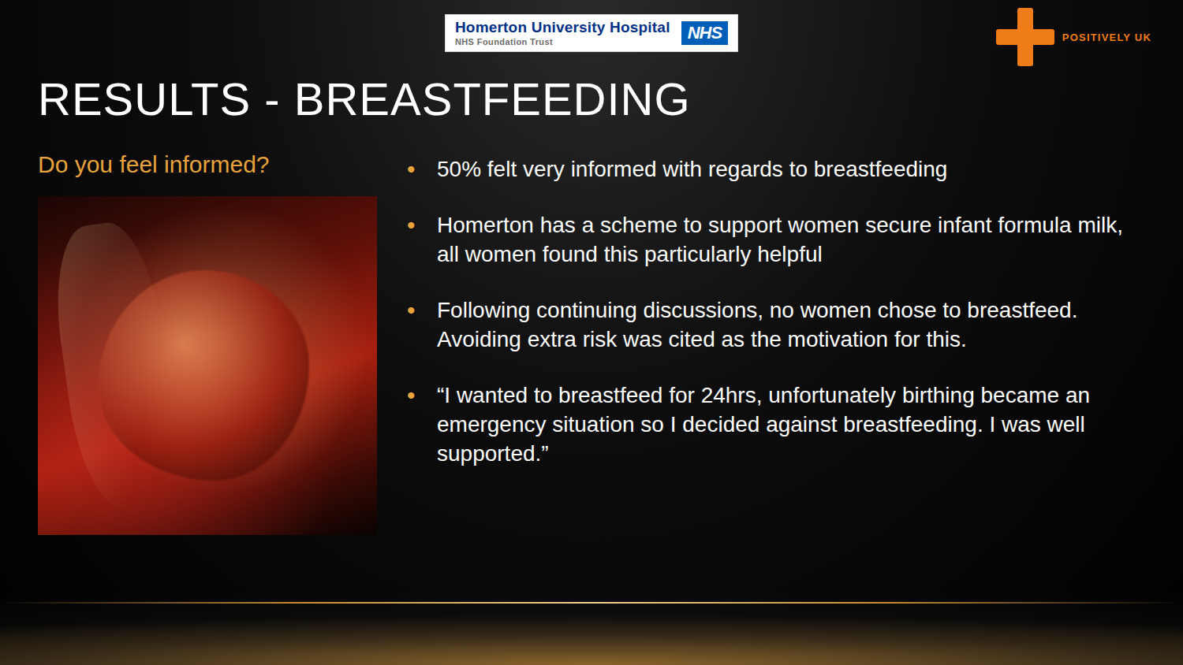Homerton University Hospital
NHS Foundation Trust
NHS
POSITIVELY UK
Results - Breastfeeding
Do you feel informed?
50% felt very informed with regards to breastfeeding
Homerton has a scheme to support women secure infant formula milk, all women found this particularly helpful
Following continuing discussions, no women chose to breastfeed. Avoiding extra risk was cited as the motivation for this.
“I wanted to breastfeed for 24hrs, unfortunately birthing became an emergency situation so I decided against breastfeeding. I was well supported.”